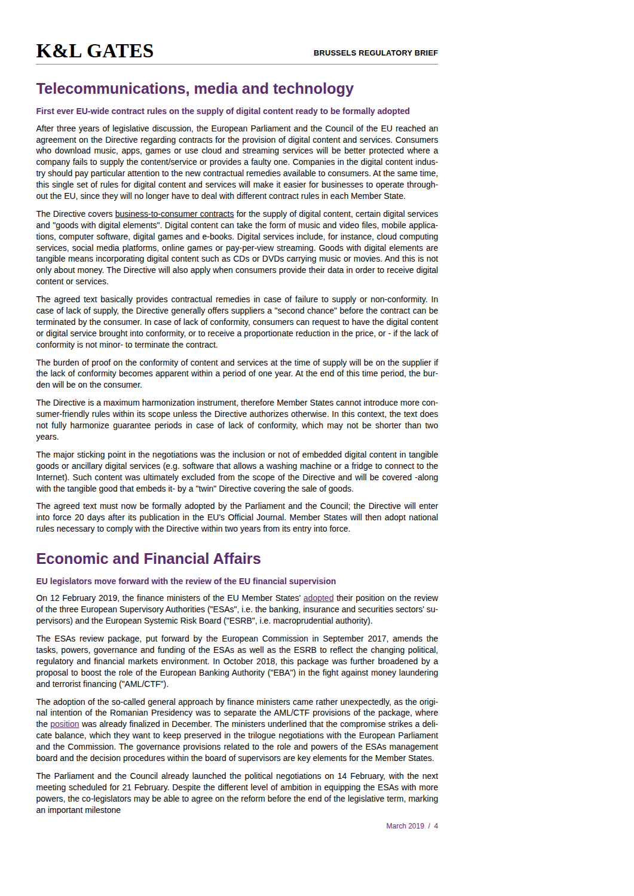K&L GATES
BRUSSELS REGULATORY BRIEF
Telecommunications, media and technology
First ever EU-wide contract rules on the supply of digital content ready to be formally adopted
After three years of legislative discussion, the European Parliament and the Council of the EU reached an agreement on the Directive regarding contracts for the provision of digital content and services. Consumers who download music, apps, games or use cloud and streaming services will be better protected where a company fails to supply the content/service or provides a faulty one. Companies in the digital content industry should pay particular attention to the new contractual remedies available to consumers. At the same time, this single set of rules for digital content and services will make it easier for businesses to operate throughout the EU, since they will no longer have to deal with different contract rules in each Member State.
The Directive covers business-to-consumer contracts for the supply of digital content, certain digital services and "goods with digital elements". Digital content can take the form of music and video files, mobile applications, computer software, digital games and e-books. Digital services include, for instance, cloud computing services, social media platforms, online games or pay-per-view streaming. Goods with digital elements are tangible means incorporating digital content such as CDs or DVDs carrying music or movies. And this is not only about money. The Directive will also apply when consumers provide their data in order to receive digital content or services.
The agreed text basically provides contractual remedies in case of failure to supply or non-conformity. In case of lack of supply, the Directive generally offers suppliers a "second chance" before the contract can be terminated by the consumer. In case of lack of conformity, consumers can request to have the digital content or digital service brought into conformity, or to receive a proportionate reduction in the price, or - if the lack of conformity is not minor- to terminate the contract.
The burden of proof on the conformity of content and services at the time of supply will be on the supplier if the lack of conformity becomes apparent within a period of one year. At the end of this time period, the burden will be on the consumer.
The Directive is a maximum harmonization instrument, therefore Member States cannot introduce more consumer-friendly rules within its scope unless the Directive authorizes otherwise. In this context, the text does not fully harmonize guarantee periods in case of lack of conformity, which may not be shorter than two years.
The major sticking point in the negotiations was the inclusion or not of embedded digital content in tangible goods or ancillary digital services (e.g. software that allows a washing machine or a fridge to connect to the Internet). Such content was ultimately excluded from the scope of the Directive and will be covered -along with the tangible good that embeds it- by a "twin" Directive covering the sale of goods.
The agreed text must now be formally adopted by the Parliament and the Council; the Directive will enter into force 20 days after its publication in the EU's Official Journal. Member States will then adopt national rules necessary to comply with the Directive within two years from its entry into force.
Economic and Financial Affairs
EU legislators move forward with the review of the EU financial supervision
On 12 February 2019, the finance ministers of the EU Member States' adopted their position on the review of the three European Supervisory Authorities ("ESAs", i.e. the banking, insurance and securities sectors' supervisors) and the European Systemic Risk Board ("ESRB", i.e. macroprudential authority).
The ESAs review package, put forward by the European Commission in September 2017, amends the tasks, powers, governance and funding of the ESAs as well as the ESRB to reflect the changing political, regulatory and financial markets environment. In October 2018, this package was further broadened by a proposal to boost the role of the European Banking Authority ("EBA") in the fight against money laundering and terrorist financing ("AML/CTF").
The adoption of the so-called general approach by finance ministers came rather unexpectedly, as the original intention of the Romanian Presidency was to separate the AML/CTF provisions of the package, where the position was already finalized in December. The ministers underlined that the compromise strikes a delicate balance, which they want to keep preserved in the trilogue negotiations with the European Parliament and the Commission. The governance provisions related to the role and powers of the ESAs management board and the decision procedures within the board of supervisors are key elements for the Member States.
The Parliament and the Council already launched the political negotiations on 14 February, with the next meeting scheduled for 21 February. Despite the different level of ambition in equipping the ESAs with more powers, the co-legislators may be able to agree on the reform before the end of the legislative term, marking an important milestone
March 2019 / 4